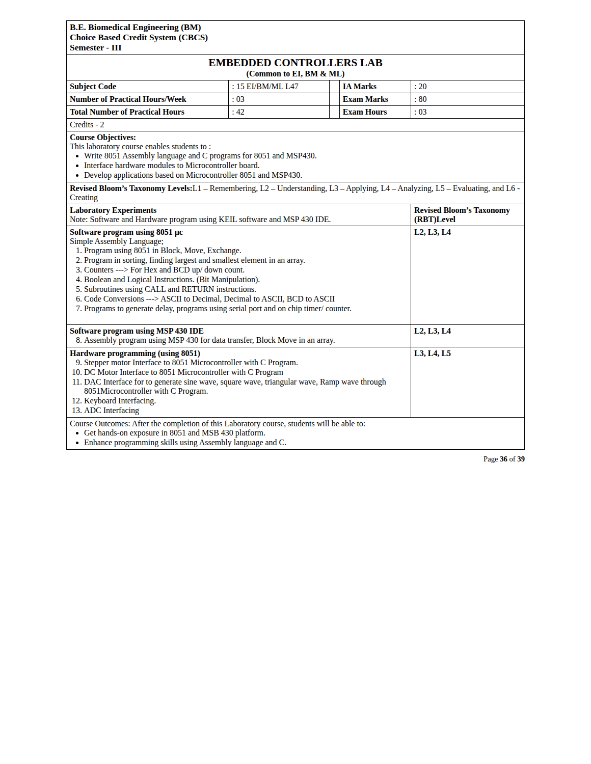| B.E. Biomedical Engineering (BM) Choice Based Credit System (CBCS) Semester - III |
| EMBEDDED CONTROLLERS LAB (Common to EI, BM & ML) |
| Subject Code | : 15 EI/BM/ML L47 | | IA Marks | : 20 |
| Number of Practical Hours/Week | : 03 | | Exam Marks | : 80 |
| Total Number of Practical Hours | : 42 | | Exam Hours | : 03 |
| Credits - 2 |
| Course Objectives: This laboratory course enables students to : Write 8051 Assembly language and C programs for 8051 and MSP430. Interface hardware modules to Microcontroller board. Develop applications based on Microcontroller 8051 and MSP430. |
| Revised Bloom’s Taxonomy Levels: L1 – Remembering, L2 – Understanding, L3 – Applying, L4 – Analyzing, L5 – Evaluating, and L6 - Creating |
| Laboratory Experiments Note: Software and Hardware program using KEIL software and MSP 430 IDE. | Revised Bloom’s Taxonomy (RBT)Level |
| Software program using 8051 µc Simple Assembly Language; Program using 8051 in Block, Move, Exchange. Program in sorting, finding largest and smallest element in an array. Counters ---> For Hex and BCD up/ down count. Boolean and Logical Instructions. (Bit Manipulation). Subroutines using CALL and RETURN instructions. Code Conversions ---> ASCII to Decimal, Decimal to ASCII, BCD to ASCII Programs to generate delay, programs using serial port and on chip timer/ counter. | L2, L3, L4 |
| Software program using MSP 430 IDE Assembly program using MSP 430 for data transfer, Block Move in an array. | L2, L3, L4 |
| Hardware programming (using 8051) Stepper motor Interface to 8051 Microcontroller with C Program. DC Motor Interface to 8051 Microcontroller with C Program DAC Interface for to generate sine wave, square wave, triangular wave, Ramp wave through 8051Microcontroller with C Program. Keyboard Interfacing. ADC Interfacing | L3, L4, L5 |
| Course Outcomes: After the completion of this Laboratory course, students will be able to: Get hands-on exposure in 8051 and MSB 430 platform. Enhance programming skills using Assembly language and C. |
Page 36 of 39